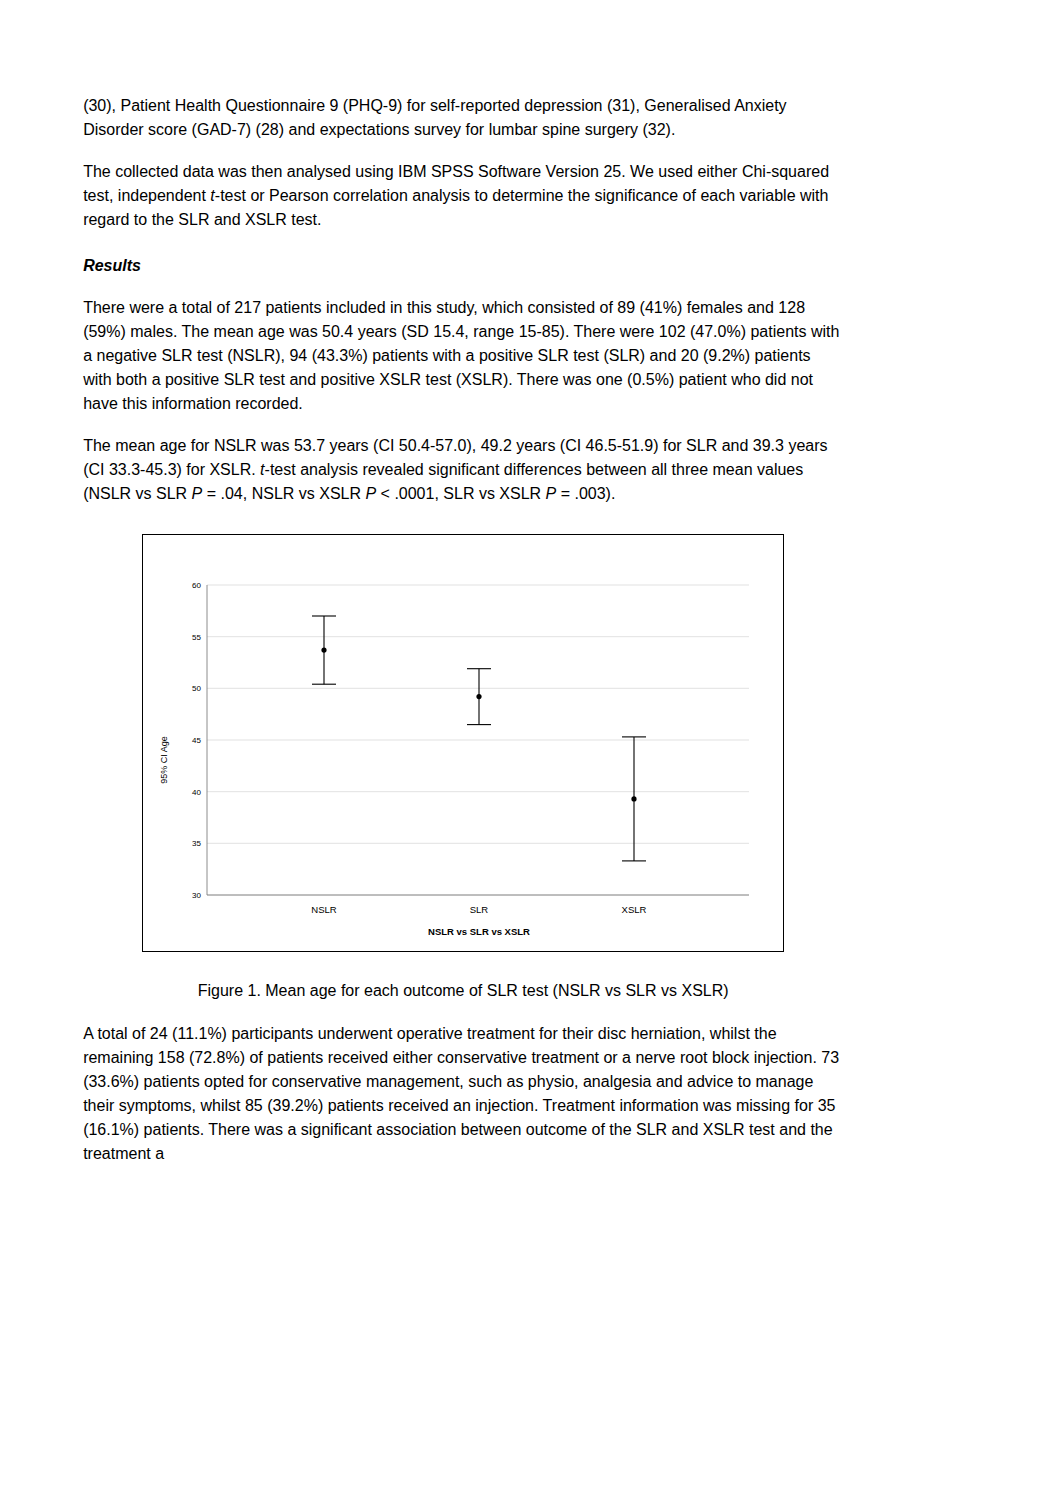(30), Patient Health Questionnaire 9 (PHQ-9) for self-reported depression (31), Generalised Anxiety Disorder score (GAD-7) (28) and expectations survey for lumbar spine surgery (32).
The collected data was then analysed using IBM SPSS Software Version 25. We used either Chi-squared test, independent t-test or Pearson correlation analysis to determine the significance of each variable with regard to the SLR and XSLR test.
Results
There were a total of 217 patients included in this study, which consisted of 89 (41%) females and 128 (59%) males. The mean age was 50.4 years (SD 15.4, range 15-85). There were 102 (47.0%) patients with a negative SLR test (NSLR), 94 (43.3%) patients with a positive SLR test (SLR) and 20 (9.2%) patients with both a positive SLR test and positive XSLR test (XSLR). There was one (0.5%) patient who did not have this information recorded.
The mean age for NSLR was 53.7 years (CI 50.4-57.0), 49.2 years (CI 46.5-51.9) for SLR and 39.3 years (CI 33.3-45.3) for XSLR. t-test analysis revealed significant differences between all three mean values (NSLR vs SLR P = .04, NSLR vs XSLR P < .0001, SLR vs XSLR P = .003).
95% CI Age 30 35 40 45 50 55 60 NSLR SLR XSLR NSLR vs SLR vs XSLR
Figure 1. Mean age for each outcome of SLR test (NSLR vs SLR vs XSLR)
A total of 24 (11.1%) participants underwent operative treatment for their disc herniation, whilst the remaining 158 (72.8%) of patients received either conservative treatment or a nerve root block injection. 73 (33.6%) patients opted for conservative management, such as physio, analgesia and advice to manage their symptoms, whilst 85 (39.2%) patients received an injection. Treatment information was missing for 35 (16.1%) patients. There was a significant association between outcome of the SLR and XSLR test and the treatment a